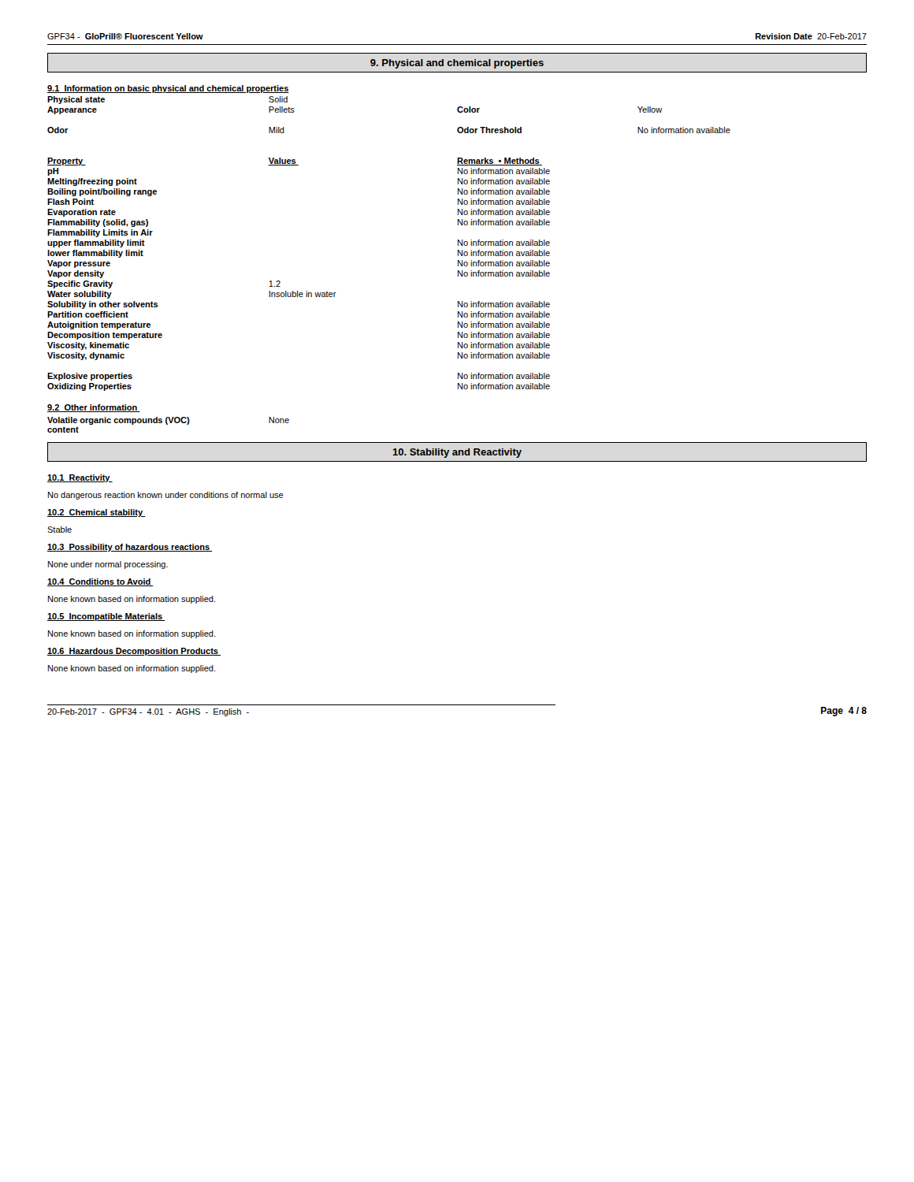GPF34 - GloPrill® Fluorescent Yellow
Revision Date 20-Feb-2017
9. Physical and chemical properties
9.1 Information on basic physical and chemical properties
| Physical state | Solid | | |
| Appearance | Pellets | Color | Yellow |
| Odor | Mild | Odor Threshold | No information available |
| Property | Values | Remarks • Methods |
| pH | | No information available |
| Melting/freezing point | | No information available |
| Boiling point/boiling range | | No information available |
| Flash Point | | No information available |
| Evaporation rate | | No information available |
| Flammability (solid, gas) | | No information available |
| Flammability Limits in Air | | |
| upper flammability limit | | No information available |
| lower flammability limit | | No information available |
| Vapor pressure | | No information available |
| Vapor density | | No information available |
| Specific Gravity | 1.2 | |
| Water solubility | Insoluble in water | |
| Solubility in other solvents | | No information available |
| Partition coefficient | | No information available |
| Autoignition temperature | | No information available |
| Decomposition temperature | | No information available |
| Viscosity, kinematic | | No information available |
| Viscosity, dynamic | | No information available |
| Explosive properties | | No information available |
| Oxidizing Properties | | No information available |
9.2 Other information
Volatile organic compounds (VOC)
content
None
10. Stability and Reactivity
10.1 Reactivity
No dangerous reaction known under conditions of normal use
10.2 Chemical stability
Stable
10.3 Possibility of hazardous reactions
None under normal processing.
10.4 Conditions to Avoid
None known based on information supplied.
10.5 Incompatible Materials
None known based on information supplied.
10.6 Hazardous Decomposition Products
None known based on information supplied.
20-Feb-2017 - GPF34 - 4.01 - AGHS - English -
Page 4 / 8